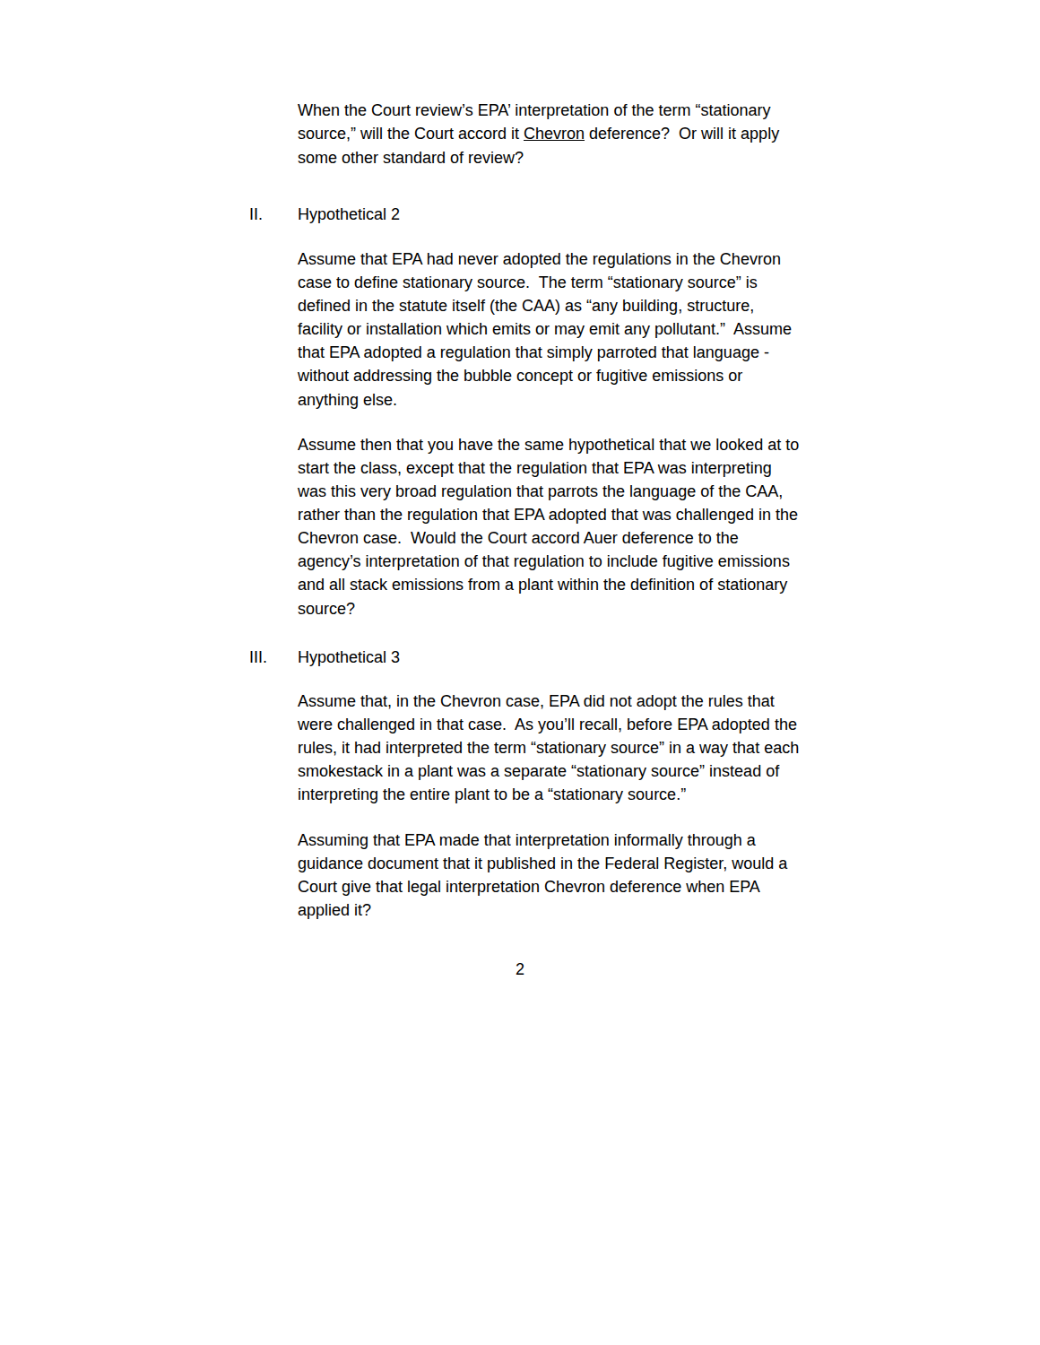When the Court review’s EPA’ interpretation of the term “stationary source,” will the Court accord it Chevron deference? Or will it apply some other standard of review?
II.
Hypothetical 2
Assume that EPA had never adopted the regulations in the Chevron case to define stationary source. The term “stationary source” is defined in the statute itself (the CAA) as “any building, structure, facility or installation which emits or may emit any pollutant.” Assume that EPA adopted a regulation that simply parroted that language - without addressing the bubble concept or fugitive emissions or anything else.
Assume then that you have the same hypothetical that we looked at to start the class, except that the regulation that EPA was interpreting was this very broad regulation that parrots the language of the CAA, rather than the regulation that EPA adopted that was challenged in the Chevron case. Would the Court accord Auer deference to the agency’s interpretation of that regulation to include fugitive emissions and all stack emissions from a plant within the definition of stationary source?
III.
Hypothetical 3
Assume that, in the Chevron case, EPA did not adopt the rules that were challenged in that case. As you’ll recall, before EPA adopted the rules, it had interpreted the term “stationary source” in a way that each smokestack in a plant was a separate “stationary source” instead of interpreting the entire plant to be a “stationary source.”
Assuming that EPA made that interpretation informally through a guidance document that it published in the Federal Register, would a Court give that legal interpretation Chevron deference when EPA applied it?
2